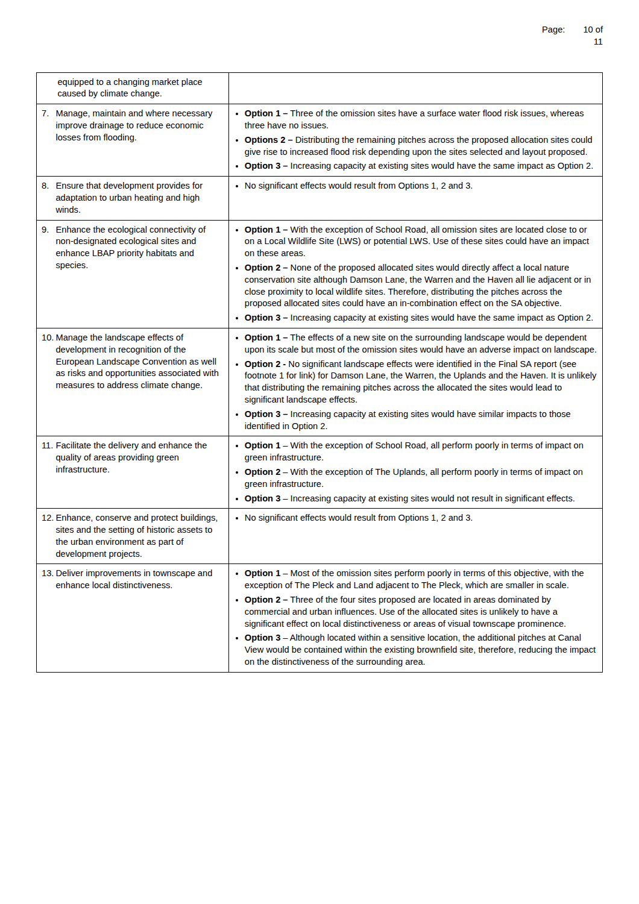Page: 10 of
11
| equipped to a changing market place caused by climate change. | |
| 7. Manage, maintain and where necessary improve drainage to reduce economic losses from flooding. | Option 1 – Three of the omission sites have a surface water flood risk issues, whereas three have no issues. Options 2 – Distributing the remaining pitches across the proposed allocation sites could give rise to increased flood risk depending upon the sites selected and layout proposed. Option 3 – Increasing capacity at existing sites would have the same impact as Option 2. |
| 8. Ensure that development provides for adaptation to urban heating and high winds. | No significant effects would result from Options 1, 2 and 3. |
| 9. Enhance the ecological connectivity of non-designated ecological sites and enhance LBAP priority habitats and species. | Option 1 – With the exception of School Road, all omission sites are located close to or on a Local Wildlife Site (LWS) or potential LWS. Use of these sites could have an impact on these areas. Option 2 – None of the proposed allocated sites would directly affect a local nature conservation site although Damson Lane, the Warren and the Haven all lie adjacent or in close proximity to local wildlife sites. Therefore, distributing the pitches across the proposed allocated sites could have an in-combination effect on the SA objective. Option 3 – Increasing capacity at existing sites would have the same impact as Option 2. |
| 10. Manage the landscape effects of development in recognition of the European Landscape Convention as well as risks and opportunities associated with measures to address climate change. | Option 1 – The effects of a new site on the surrounding landscape would be dependent upon its scale but most of the omission sites would have an adverse impact on landscape. Option 2 - No significant landscape effects were identified in the Final SA report (see footnote 1 for link) for Damson Lane, the Warren, the Uplands and the Haven. It is unlikely that distributing the remaining pitches across the allocated the sites would lead to significant landscape effects. Option 3 – Increasing capacity at existing sites would have similar impacts to those identified in Option 2. |
| 11. Facilitate the delivery and enhance the quality of areas providing green infrastructure. | Option 1 – With the exception of School Road, all perform poorly in terms of impact on green infrastructure. Option 2 – With the exception of The Uplands, all perform poorly in terms of impact on green infrastructure. Option 3 – Increasing capacity at existing sites would not result in significant effects. |
| 12. Enhance, conserve and protect buildings, sites and the setting of historic assets to the urban environment as part of development projects. | No significant effects would result from Options 1, 2 and 3. |
| 13. Deliver improvements in townscape and enhance local distinctiveness. | Option 1 – Most of the omission sites perform poorly in terms of this objective, with the exception of The Pleck and Land adjacent to The Pleck, which are smaller in scale. Option 2 – Three of the four sites proposed are located in areas dominated by commercial and urban influences. Use of the allocated sites is unlikely to have a significant effect on local distinctiveness or areas of visual townscape prominence. Option 3 – Although located within a sensitive location, the additional pitches at Canal View would be contained within the existing brownfield site, therefore, reducing the impact on the distinctiveness of the surrounding area. |